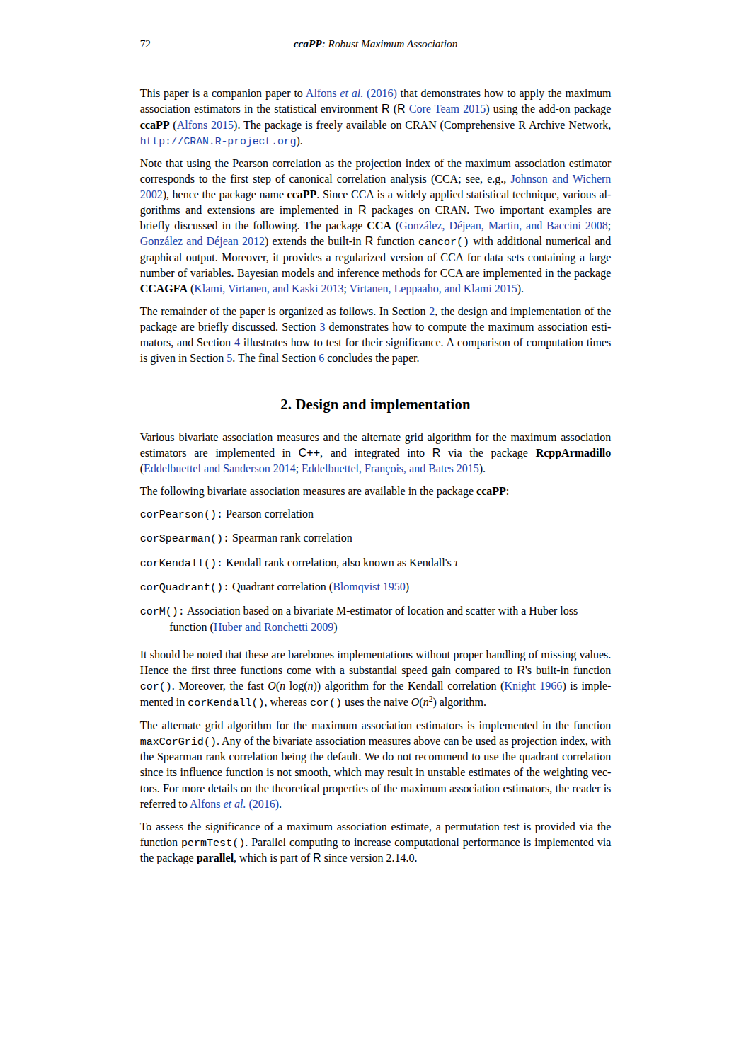72
ccaPP: Robust Maximum Association
This paper is a companion paper to Alfons et al. (2016) that demonstrates how to apply the maximum association estimators in the statistical environment R (R Core Team 2015) using the add-on package ccaPP (Alfons 2015). The package is freely available on CRAN (Comprehensive R Archive Network, http://CRAN.R-project.org).
Note that using the Pearson correlation as the projection index of the maximum association estimator corresponds to the first step of canonical correlation analysis (CCA; see, e.g., Johnson and Wichern 2002), hence the package name ccaPP. Since CCA is a widely applied statistical technique, various algorithms and extensions are implemented in R packages on CRAN. Two important examples are briefly discussed in the following. The package CCA (González, Déjean, Martin, and Baccini 2008; González and Déjean 2012) extends the built-in R function cancor() with additional numerical and graphical output. Moreover, it provides a regularized version of CCA for data sets containing a large number of variables. Bayesian models and inference methods for CCA are implemented in the package CCAGFA (Klami, Virtanen, and Kaski 2013; Virtanen, Leppaaho, and Klami 2015).
The remainder of the paper is organized as follows. In Section 2, the design and implementation of the package are briefly discussed. Section 3 demonstrates how to compute the maximum association estimators, and Section 4 illustrates how to test for their significance. A comparison of computation times is given in Section 5. The final Section 6 concludes the paper.
2. Design and implementation
Various bivariate association measures and the alternate grid algorithm for the maximum association estimators are implemented in C++, and integrated into R via the package RcppArmadillo (Eddelbuettel and Sanderson 2014; Eddelbuettel, François, and Bates 2015).
The following bivariate association measures are available in the package ccaPP:
corPearson(): Pearson correlation
corSpearman(): Spearman rank correlation
corKendall(): Kendall rank correlation, also known as Kendall's τ
corQuadrant(): Quadrant correlation (Blomqvist 1950)
corM(): Association based on a bivariate M-estimator of location and scatter with a Huber loss function (Huber and Ronchetti 2009)
It should be noted that these are barebones implementations without proper handling of missing values. Hence the first three functions come with a substantial speed gain compared to R's built-in function cor(). Moreover, the fast O(n log(n)) algorithm for the Kendall correlation (Knight 1966) is implemented in corKendall(), whereas cor() uses the naive O(n2) algorithm.
The alternate grid algorithm for the maximum association estimators is implemented in the function maxCorGrid(). Any of the bivariate association measures above can be used as projection index, with the Spearman rank correlation being the default. We do not recommend to use the quadrant correlation since its influence function is not smooth, which may result in unstable estimates of the weighting vectors. For more details on the theoretical properties of the maximum association estimators, the reader is referred to Alfons et al. (2016).
To assess the significance of a maximum association estimate, a permutation test is provided via the function permTest(). Parallel computing to increase computational performance is implemented via the package parallel, which is part of R since version 2.14.0.